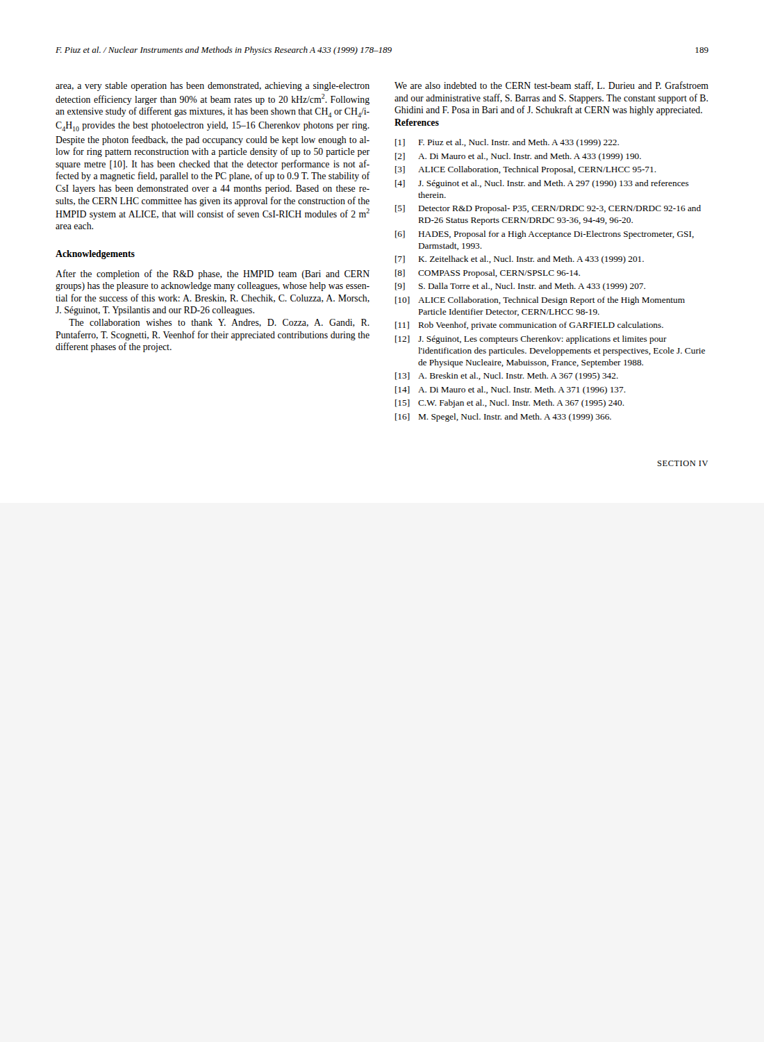F. Piuz et al. / Nuclear Instruments and Methods in Physics Research A 433 (1999) 178–189 189
area, a very stable operation has been demonstrated, achieving a single-electron detection efficiency larger than 90% at beam rates up to 20 kHz/cm2. Following an extensive study of different gas mixtures, it has been shown that CH4 or CH4/i-C4H10 provides the best photoelectron yield, 15–16 Cherenkov photons per ring. Despite the photon feedback, the pad occupancy could be kept low enough to allow for ring pattern reconstruction with a particle density of up to 50 particle per square metre [10]. It has been checked that the detector performance is not affected by a magnetic field, parallel to the PC plane, of up to 0.9 T. The stability of CsI layers has been demonstrated over a 44 months period. Based on these results, the CERN LHC committee has given its approval for the construction of the HMPID system at ALICE, that will consist of seven CsI-RICH modules of 2 m2 area each.
Acknowledgements
After the completion of the R&D phase, the HMPID team (Bari and CERN groups) has the pleasure to acknowledge many colleagues, whose help was essential for the success of this work: A. Breskin, R. Chechik, C. Coluzza, A. Morsch, J. Séguinot, T. Ypsilantis and our RD-26 colleagues.
The collaboration wishes to thank Y. Andres, D. Cozza, A. Gandi, R. Puntaferro, T. Scognetti, R. Veenhof for their appreciated contributions during the different phases of the project.
We are also indebted to the CERN test-beam staff, L. Durieu and P. Grafstroem and our administrative staff, S. Barras and S. Stappers. The constant support of B. Ghidini and F. Posa in Bari and of J. Schukraft at CERN was highly appreciated.
References
[1] F. Piuz et al., Nucl. Instr. and Meth. A 433 (1999) 222.
[2] A. Di Mauro et al., Nucl. Instr. and Meth. A 433 (1999) 190.
[3] ALICE Collaboration, Technical Proposal, CERN/LHCC 95-71.
[4] J. Séguinot et al., Nucl. Instr. and Meth. A 297 (1990) 133 and references therein.
[5] Detector R&D Proposal- P35, CERN/DRDC 92-3, CERN/DRDC 92-16 and RD-26 Status Reports CERN/DRDC 93-36, 94-49, 96-20.
[6] HADES, Proposal for a High Acceptance Di-Electrons Spectrometer, GSI, Darmstadt, 1993.
[7] K. Zeitelhack et al., Nucl. Instr. and Meth. A 433 (1999) 201.
[8] COMPASS Proposal, CERN/SPSLC 96-14.
[9] S. Dalla Torre et al., Nucl. Instr. and Meth. A 433 (1999) 207.
[10] ALICE Collaboration, Technical Design Report of the High Momentum Particle Identifier Detector, CERN/LHCC 98-19.
[11] Rob Veenhof, private communication of GARFIELD calculations.
[12] J. Séguinot, Les compteurs Cherenkov: applications et limites pour l'identification des particules. Developpements et perspectives, Ecole J. Curie de Physique Nucleaire, Mabuisson, France, September 1988.
[13] A. Breskin et al., Nucl. Instr. Meth. A 367 (1995) 342.
[14] A. Di Mauro et al., Nucl. Instr. Meth. A 371 (1996) 137.
[15] C.W. Fabjan et al., Nucl. Instr. Meth. A 367 (1995) 240.
[16] M. Spegel, Nucl. Instr. and Meth. A 433 (1999) 366.
SECTION IV